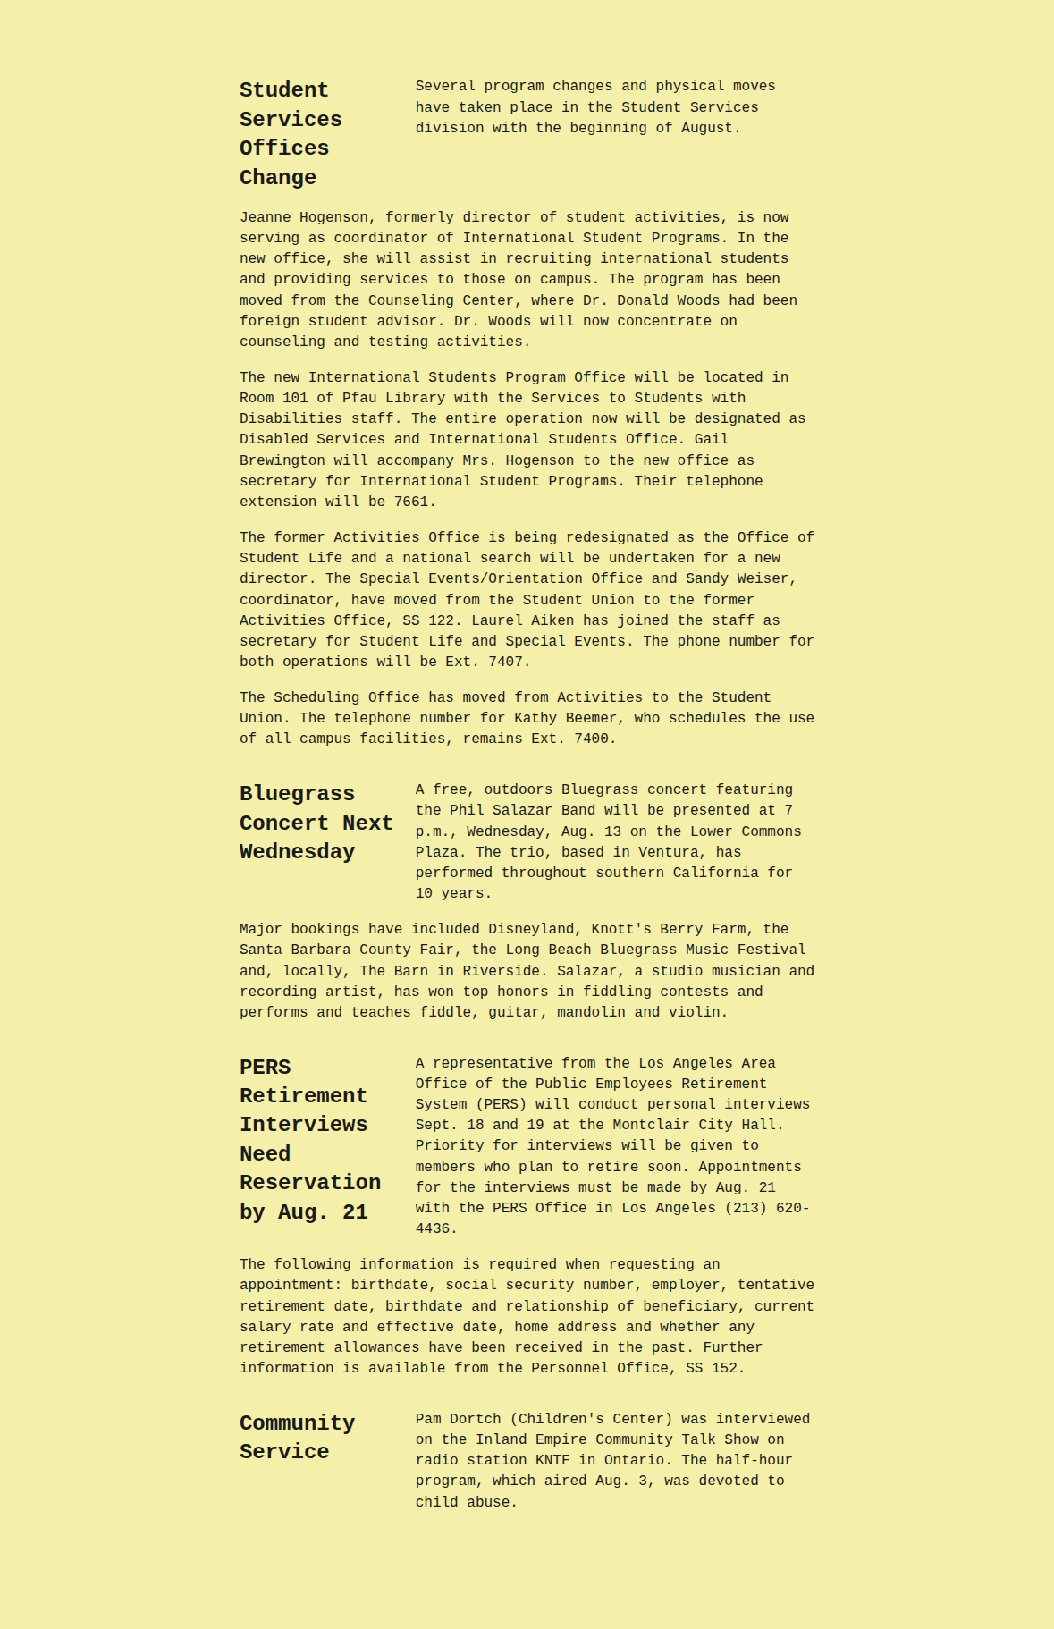Student Services Offices Change
Several program changes and physical moves have taken place in the Student Services division with the beginning of August.
Jeanne Hogenson, formerly director of student activities, is now serving as coordinator of International Student Programs. In the new office, she will assist in recruiting international students and providing services to those on campus. The program has been moved from the Counseling Center, where Dr. Donald Woods had been foreign student advisor. Dr. Woods will now concentrate on counseling and testing activities.
The new International Students Program Office will be located in Room 101 of Pfau Library with the Services to Students with Disabilities staff. The entire operation now will be designated as Disabled Services and International Students Office. Gail Brewington will accompany Mrs. Hogenson to the new office as secretary for International Student Programs. Their telephone extension will be 7661.
The former Activities Office is being redesignated as the Office of Student Life and a national search will be undertaken for a new director. The Special Events/Orientation Office and Sandy Weiser, coordinator, have moved from the Student Union to the former Activities Office, SS 122. Laurel Aiken has joined the staff as secretary for Student Life and Special Events. The phone number for both operations will be Ext. 7407.
The Scheduling Office has moved from Activities to the Student Union. The telephone number for Kathy Beemer, who schedules the use of all campus facilities, remains Ext. 7400.
Bluegrass Concert Next Wednesday
A free, outdoors Bluegrass concert featuring the Phil Salazar Band will be presented at 7 p.m., Wednesday, Aug. 13 on the Lower Commons Plaza. The trio, based in Ventura, has performed throughout southern California for 10 years.
Major bookings have included Disneyland, Knott's Berry Farm, the Santa Barbara County Fair, the Long Beach Bluegrass Music Festival and, locally, The Barn in Riverside. Salazar, a studio musician and recording artist, has won top honors in fiddling contests and performs and teaches fiddle, guitar, mandolin and violin.
PERS Retirement Interviews Need Reservation by Aug. 21
A representative from the Los Angeles Area Office of the Public Employees Retirement System (PERS) will conduct personal interviews Sept. 18 and 19 at the Montclair City Hall. Priority for interviews will be given to members who plan to retire soon. Appointments for the interviews must be made by Aug. 21 with the PERS Office in Los Angeles (213) 620-4436.
The following information is required when requesting an appointment: birthdate, social security number, employer, tentative retirement date, birthdate and relationship of beneficiary, current salary rate and effective date, home address and whether any retirement allowances have been received in the past. Further information is available from the Personnel Office, SS 152.
Community Service
Pam Dortch (Children's Center) was interviewed on the Inland Empire Community Talk Show on radio station KNTF in Ontario. The half-hour program, which aired Aug. 3, was devoted to child abuse.